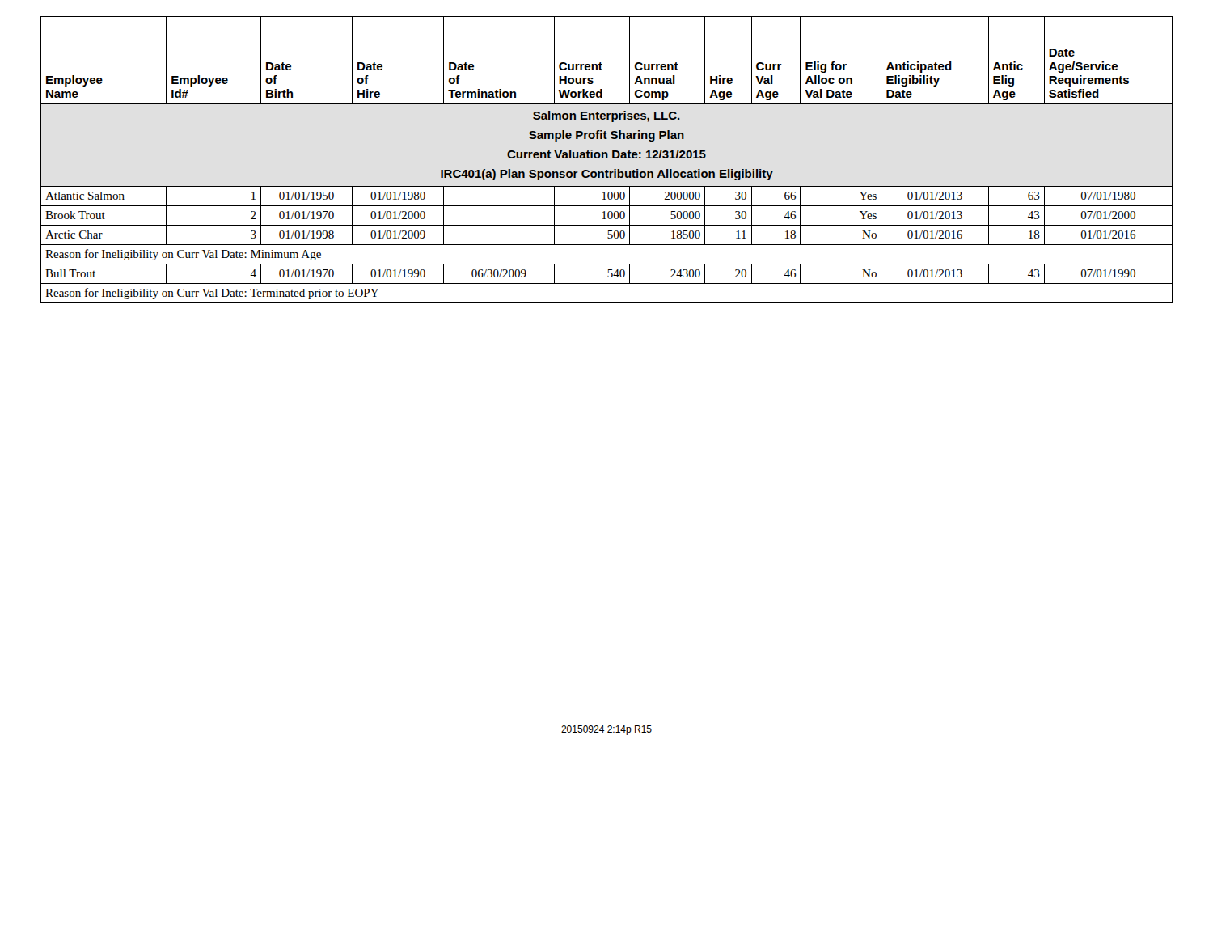| Salmon Enterprises, LLC. Sample Profit Sharing Plan Current Valuation Date: 12/31/2015 IRC401(a) Plan Sponsor Contribution Allocation Eligibility |
| Employee Name | Employee Id# | Date of Birth | Date of Hire | Date of Termination | Current Hours Worked | Current Annual Comp | Hire Age | Curr Val Age | Elig for Alloc on Val Date | Anticipated Eligibility Date | Antic Elig Age | Date Age/Service Requirements Satisfied |
| Atlantic Salmon | 1 | 01/01/1950 | 01/01/1980 | | 1000 | 200000 | 30 | 66 | Yes | 01/01/2013 | 63 | 07/01/1980 |
| Brook Trout | 2 | 01/01/1970 | 01/01/2000 | | 1000 | 50000 | 30 | 46 | Yes | 01/01/2013 | 43 | 07/01/2000 |
| Arctic Char | 3 | 01/01/1998 | 01/01/2009 | | 500 | 18500 | 11 | 18 | No | 01/01/2016 | 18 | 01/01/2016 |
| Reason for Ineligibility on Curr Val Date: Minimum Age |
| Bull Trout | 4 | 01/01/1970 | 01/01/1990 | 06/30/2009 | 540 | 24300 | 20 | 46 | No | 01/01/2013 | 43 | 07/01/1990 |
| Reason for Ineligibility on Curr Val Date: Terminated prior to EOPY |
20150924 2:14p R15